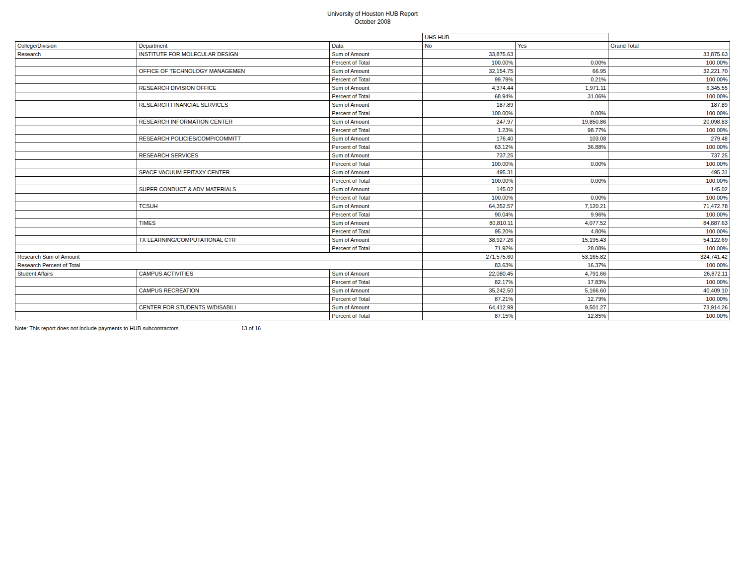University of Houston HUB Report
October 2008
| | | | UHS HUB | |
| College/Division | Department | Data | No | Yes | Grand Total |
| Research | INSTITUTE FOR MOLECULAR DESIGN | Sum of Amount | 33,875.63 | | 33,875.63 |
| | | Percent of Total | 100.00% | 0.00% | 100.00% |
| | OFFICE OF TECHNOLOGY MANAGEMEN | Sum of Amount | 32,154.75 | 66.95 | 32,221.70 |
| | | Percent of Total | 99.79% | 0.21% | 100.00% |
| | RESEARCH DIVISION OFFICE | Sum of Amount | 4,374.44 | 1,971.11 | 6,345.55 |
| | | Percent of Total | 68.94% | 31.06% | 100.00% |
| | RESEARCH FINANCIAL SERVICES | Sum of Amount | 187.89 | | 187.89 |
| | | Percent of Total | 100.00% | 0.00% | 100.00% |
| | RESEARCH INFORMATION CENTER | Sum of Amount | 247.97 | 19,850.86 | 20,098.83 |
| | | Percent of Total | 1.23% | 98.77% | 100.00% |
| | RESEARCH POLICIES/COMP/COMMITT | Sum of Amount | 176.40 | 103.08 | 279.48 |
| | | Percent of Total | 63.12% | 36.88% | 100.00% |
| | RESEARCH SERVICES | Sum of Amount | 737.25 | | 737.25 |
| | | Percent of Total | 100.00% | 0.00% | 100.00% |
| | SPACE VACUUM EPITAXY CENTER | Sum of Amount | 495.31 | | 495.31 |
| | | Percent of Total | 100.00% | 0.00% | 100.00% |
| | SUPER CONDUCT & ADV MATERIALS | Sum of Amount | 145.02 | | 145.02 |
| | | Percent of Total | 100.00% | 0.00% | 100.00% |
| | TCSUH | Sum of Amount | 64,352.57 | 7,120.21 | 71,472.78 |
| | | Percent of Total | 90.04% | 9.96% | 100.00% |
| | TIMES | Sum of Amount | 80,810.11 | 4,077.52 | 84,887.63 |
| | | Percent of Total | 95.20% | 4.80% | 100.00% |
| | TX LEARNING/COMPUTATIONAL CTR | Sum of Amount | 38,927.26 | 15,195.43 | 54,122.69 |
| | | Percent of Total | 71.92% | 28.08% | 100.00% |
| Research Sum of Amount | 271,575.60 | 53,165.82 | 324,741.42 |
| Research Percent of Total | 83.63% | 16.37% | 100.00% |
| Student Affairs | CAMPUS ACTIVITIES | Sum of Amount | 22,080.45 | 4,791.66 | 26,872.11 |
| | | Percent of Total | 82.17% | 17.83% | 100.00% |
| | CAMPUS RECREATION | Sum of Amount | 35,242.50 | 5,166.60 | 40,409.10 |
| | | Percent of Total | 87.21% | 12.79% | 100.00% |
| | CENTER FOR STUDENTS W/DISABILI | Sum of Amount | 64,412.99 | 9,501.27 | 73,914.26 |
| | | Percent of Total | 87.15% | 12.85% | 100.00% |
Note: This report does not include payments to HUB subcontractors. 13 of 16